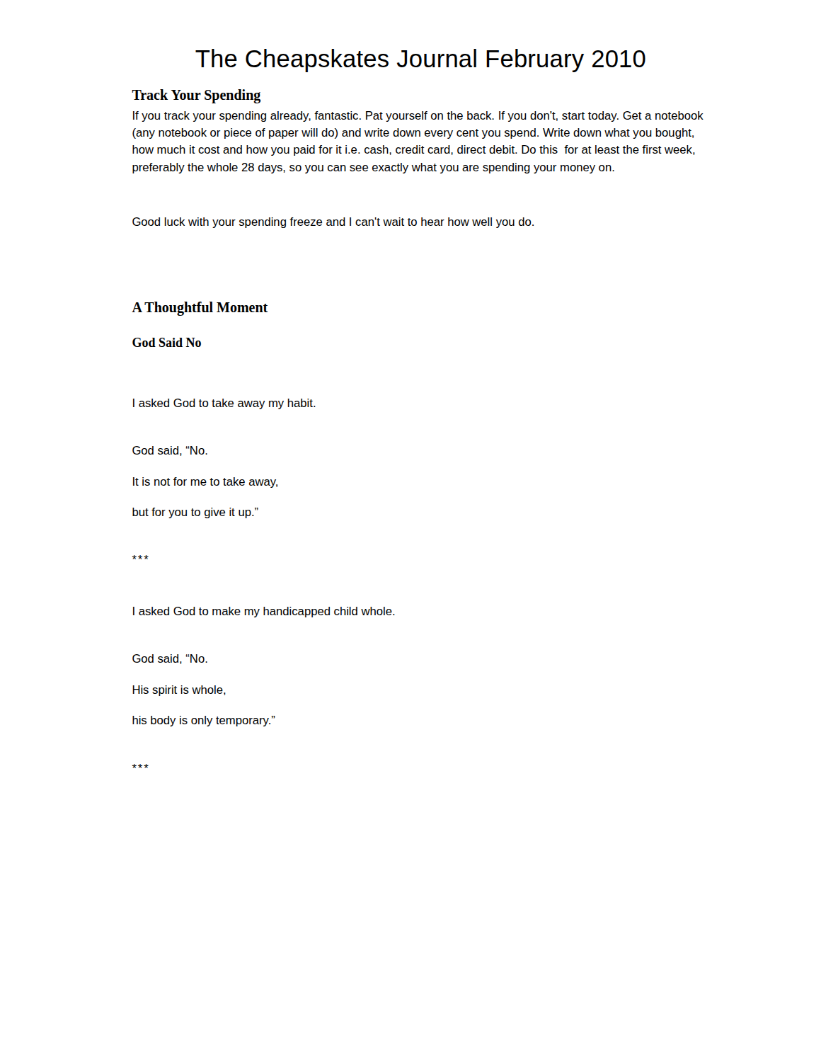The Cheapskates Journal February 2010
Track Your Spending
If you track your spending already, fantastic. Pat yourself on the back. If you don't, start today. Get a notebook (any notebook or piece of paper will do) and write down every cent you spend. Write down what you bought, how much it cost and how you paid for it i.e. cash, credit card, direct debit. Do this for at least the first week, preferably the whole 28 days, so you can see exactly what you are spending your money on.
Good luck with your spending freeze and I can't wait to hear how well you do.
A Thoughtful Moment
God Said No
I asked God to take away my habit.
God said, “No.
It is not for me to take away,
but for you to give it up.”
***
I asked God to make my handicapped child whole.
God said, “No.
His spirit is whole,
his body is only temporary.”
***